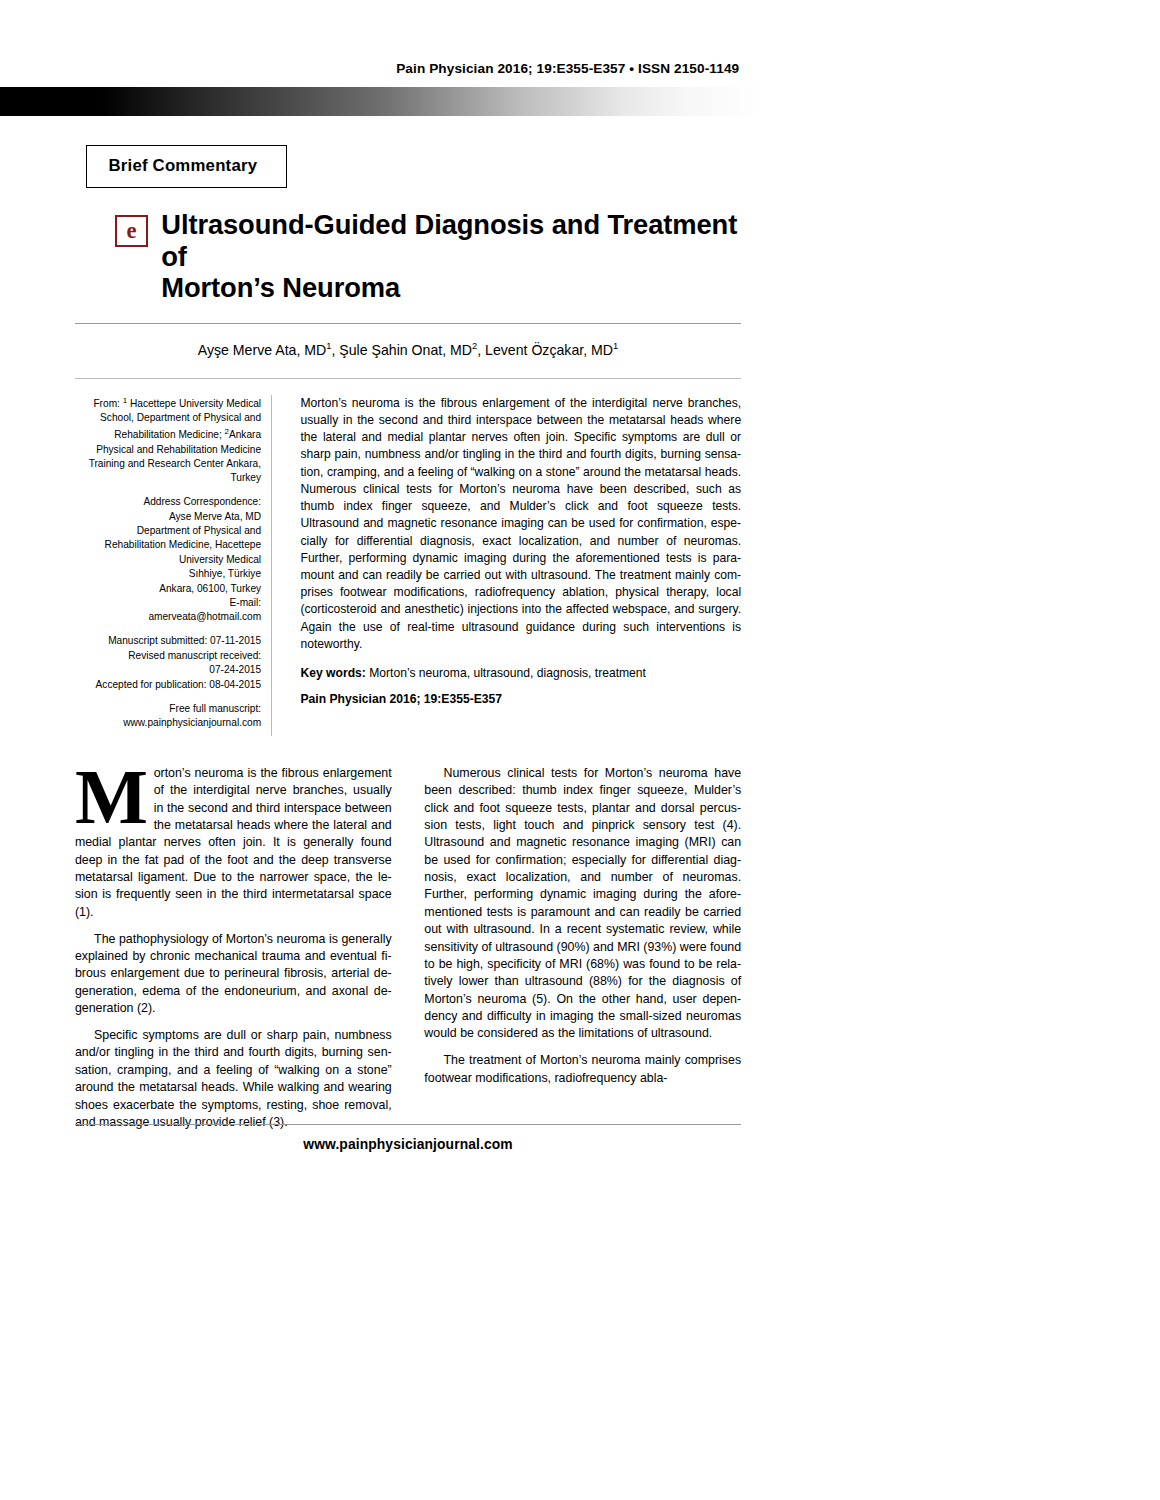Pain Physician 2016; 19:E355-E357 • ISSN 2150-1149
Brief Commentary
e
Ultrasound-Guided Diagnosis and Treatment of
Morton’s Neuroma
Ayşe Merve Ata, MD1, Şule Şahin Onat, MD2, Levent Özçakar, MD1
From: 1 Hacettepe University Medical School, Department of Physical and Rehabilitation Medicine; 2Ankara Physical and Rehabilitation Medicine Training and Research Center Ankara, Turkey
Address Correspondence:
Ayse Merve Ata, MD
Department of Physical and Rehabilitation Medicine, Hacettepe University Medical
Sıhhiye, Türkiye
Ankara, 06100, Turkey
E-mail:
amerveata@hotmail.com
Manuscript submitted: 07-11-2015
Revised manuscript received:
07-24-2015
Accepted for publication: 08-04-2015
Free full manuscript:
www.painphysicianjournal.com
Morton’s neuroma is the fibrous enlargement of the interdigital nerve branches, usually in the second and third interspace between the metatarsal heads where the lateral and medial plantar nerves often join. Specific symptoms are dull or sharp pain, numbness and/or tingling in the third and fourth digits, burning sensation, cramping, and a feeling of “walking on a stone” around the metatarsal heads. Numerous clinical tests for Morton’s neuroma have been described, such as thumb index finger squeeze, and Mulder’s click and foot squeeze tests. Ultrasound and magnetic resonance imaging can be used for confirmation, especially for differential diagnosis, exact localization, and number of neuromas. Further, performing dynamic imaging during the aforementioned tests is paramount and can readily be carried out with ultrasound. The treatment mainly comprises footwear modifications, radiofrequency ablation, physical therapy, local (corticosteroid and anesthetic) injections into the affected webspace, and surgery. Again the use of real-time ultrasound guidance during such interventions is noteworthy.
Key words: Morton’s neuroma, ultrasound, diagnosis, treatment
Pain Physician 2016; 19:E355-E357
Morton’s neuroma is the fibrous enlargement of the interdigital nerve branches, usually in the second and third interspace between the metatarsal heads where the lateral and medial plantar nerves often join. It is generally found deep in the fat pad of the foot and the deep transverse metatarsal ligament. Due to the narrower space, the lesion is frequently seen in the third intermetatarsal space (1).
The pathophysiology of Morton’s neuroma is generally explained by chronic mechanical trauma and eventual fibrous enlargement due to perineural fibrosis, arterial degeneration, edema of the endoneurium, and axonal degeneration (2).
Specific symptoms are dull or sharp pain, numbness and/or tingling in the third and fourth digits, burning sensation, cramping, and a feeling of “walking on a stone” around the metatarsal heads. While walking and wearing shoes exacerbate the symptoms, resting, shoe removal, and massage usually provide relief (3).
Numerous clinical tests for Morton’s neuroma have been described: thumb index finger squeeze, Mulder’s click and foot squeeze tests, plantar and dorsal percussion tests, light touch and pinprick sensory test (4). Ultrasound and magnetic resonance imaging (MRI) can be used for confirmation; especially for differential diagnosis, exact localization, and number of neuromas. Further, performing dynamic imaging during the aforementioned tests is paramount and can readily be carried out with ultrasound. In a recent systematic review, while sensitivity of ultrasound (90%) and MRI (93%) were found to be high, specificity of MRI (68%) was found to be relatively lower than ultrasound (88%) for the diagnosis of Morton’s neuroma (5). On the other hand, user dependency and difficulty in imaging the small-sized neuromas would be considered as the limitations of ultrasound.
The treatment of Morton’s neuroma mainly comprises footwear modifications, radiofrequency abla-
www.painphysicianjournal.com